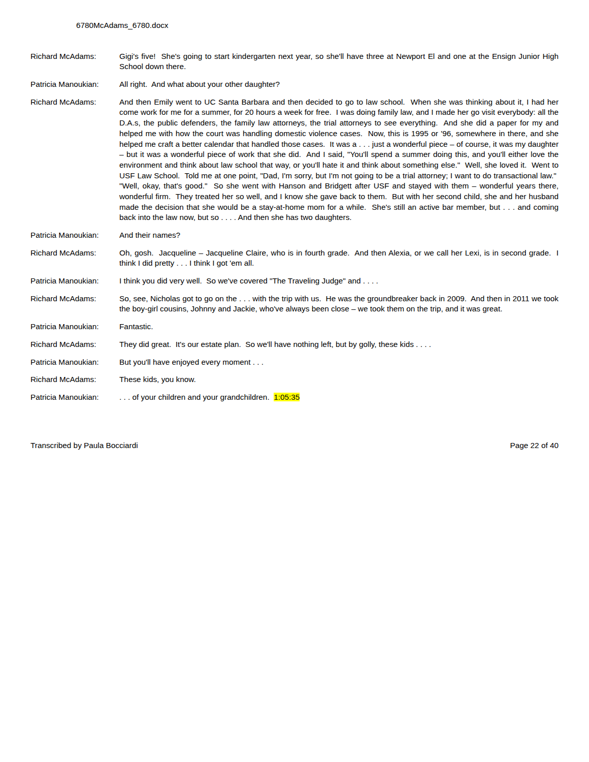6780McAdams_6780.docx
| Richard McAdams: | Gigi's five! She's going to start kindergarten next year, so she'll have three at Newport El and one at the Ensign Junior High School down there. |
| Patricia Manoukian: | All right. And what about your other daughter? |
| Richard McAdams: | And then Emily went to UC Santa Barbara and then decided to go to law school. When she was thinking about it, I had her come work for me for a summer, for 20 hours a week for free. I was doing family law, and I made her go visit everybody: all the D.A.s, the public defenders, the family law attorneys, the trial attorneys to see everything. And she did a paper for my and helped me with how the court was handling domestic violence cases. Now, this is 1995 or '96, somewhere in there, and she helped me craft a better calendar that handled those cases. It was a . . . just a wonderful piece – of course, it was my daughter – but it was a wonderful piece of work that she did. And I said, "You'll spend a summer doing this, and you'll either love the environment and think about law school that way, or you'll hate it and think about something else." Well, she loved it. Went to USF Law School. Told me at one point, "Dad, I'm sorry, but I'm not going to be a trial attorney; I want to do transactional law." "Well, okay, that's good." So she went with Hanson and Bridgett after USF and stayed with them – wonderful years there, wonderful firm. They treated her so well, and I know she gave back to them. But with her second child, she and her husband made the decision that she would be a stay-at-home mom for a while. She's still an active bar member, but . . . and coming back into the law now, but so . . . . And then she has two daughters. |
| Patricia Manoukian: | And their names? |
| Richard McAdams: | Oh, gosh. Jacqueline – Jacqueline Claire, who is in fourth grade. And then Alexia, or we call her Lexi, is in second grade. I think I did pretty . . . I think I got 'em all. |
| Patricia Manoukian: | I think you did very well. So we've covered "The Traveling Judge" and . . . . |
| Richard McAdams: | So, see, Nicholas got to go on the . . . with the trip with us. He was the groundbreaker back in 2009. And then in 2011 we took the boy-girl cousins, Johnny and Jackie, who've always been close – we took them on the trip, and it was great. |
| Patricia Manoukian: | Fantastic. |
| Richard McAdams: | They did great. It's our estate plan. So we'll have nothing left, but by golly, these kids . . . . |
| Patricia Manoukian: | But you'll have enjoyed every moment . . . |
| Richard McAdams: | These kids, you know. |
| Patricia Manoukian: | . . . of your children and your grandchildren. 1:05:35 |
Transcribed by Paula Bocciardi Page 22 of 40